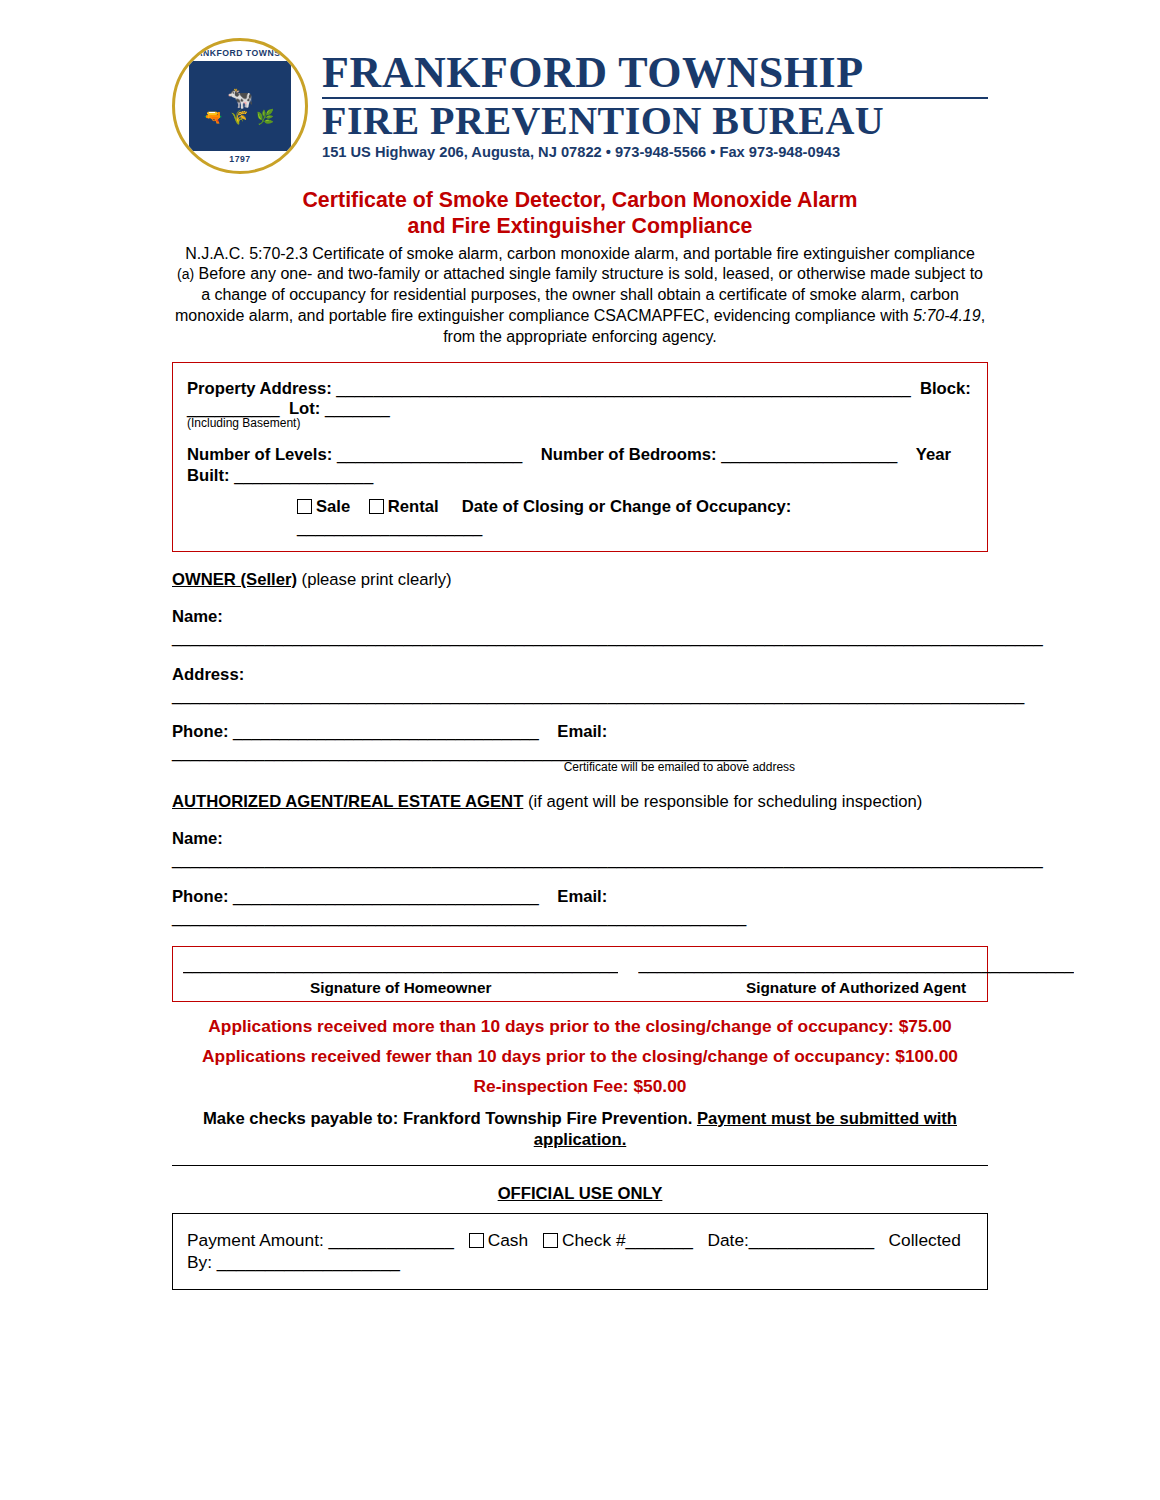FRANKFORD TOWNSHIP
🐄 🔫 🌾 🌿
1797
FRANKFORD TOWNSHIP
FIRE PREVENTION BUREAU
151 US Highway 206, Augusta, NJ 07822 • 973-948-5566 • Fax 973-948-0943
Certificate of Smoke Detector, Carbon Monoxide Alarm
and Fire Extinguisher Compliance
N.J.A.C. 5:70-2.3 Certificate of smoke alarm, carbon monoxide alarm, and portable fire extinguisher compliance
(a) Before any one- and two-family or attached single family structure is sold, leased, or otherwise made subject to a change of occupancy for residential purposes, the owner shall obtain a certificate of smoke alarm, carbon monoxide alarm, and portable fire extinguisher compliance CSACMAPFEC, evidencing compliance with 5:70-4.19, from the appropriate enforcing agency.
Property Address: ______________________________________________________________ Block: __________ Lot: _______ (Including Basement)
Number of Levels: ____________________ Number of Bedrooms: ___________________ Year Built: _______________
Sale Rental Date of Closing or Change of Occupancy: ____________________
OWNER (Seller) (please print clearly)
Name: ______________________________________________________________________________________________
Address: ____________________________________________________________________________________________
Phone: _________________________________ Email: ______________________________________________________________ Certificate will be emailed to above address
AUTHORIZED AGENT/REAL ESTATE AGENT (if agent will be responsible for scheduling inspection)
Name: ______________________________________________________________________________________________
Phone: _________________________________ Email: ______________________________________________________________
_______________________________________________
Signature of Homeowner
_______________________________________________
Signature of Authorized Agent
Applications received more than 10 days prior to the closing/change of occupancy: $75.00
Applications received fewer than 10 days prior to the closing/change of occupancy: $100.00
Re-inspection Fee: $50.00
Make checks payable to: Frankford Township Fire Prevention. Payment must be submitted with application.
OFFICIAL USE ONLY
Payment Amount: _____________ Cash Check #_______ Date:_____________ Collected By: ___________________